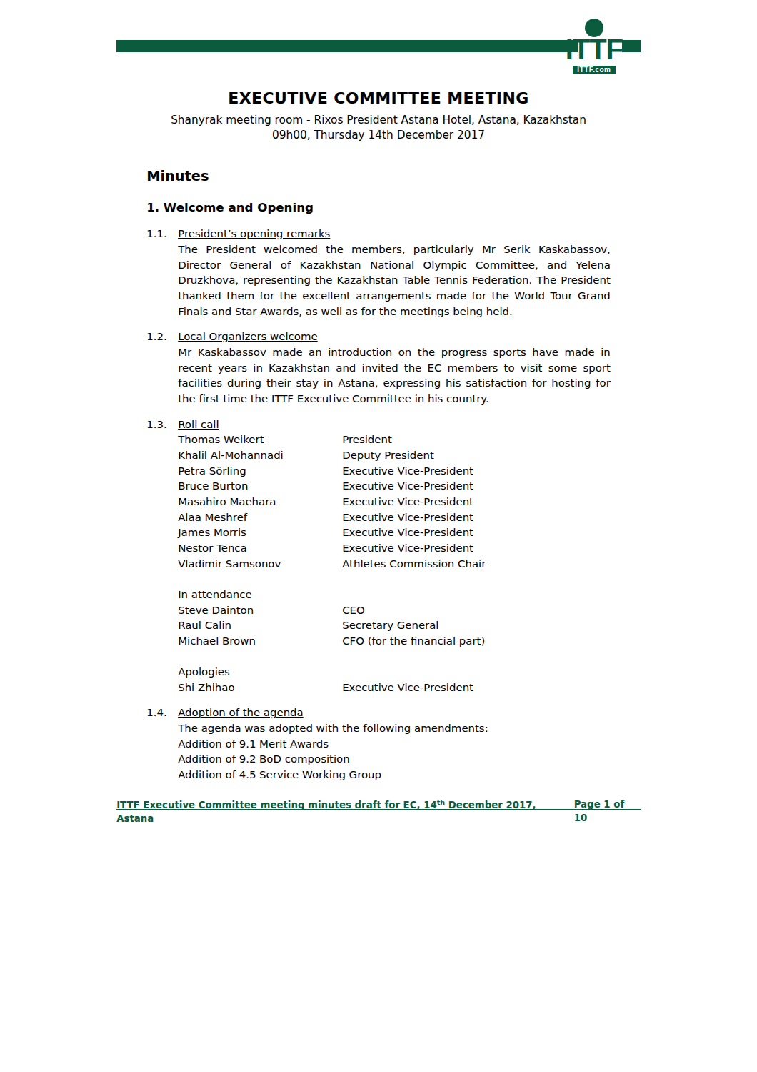ITTF ITTF.com
EXECUTIVE COMMITTEE MEETING
Shanyrak meeting room - Rixos President Astana Hotel, Astana, Kazakhstan
09h00, Thursday 14th December 2017
Minutes
1. Welcome and Opening
1.1.
President’s opening remarks
The President welcomed the members, particularly Mr Serik Kaskabassov, Director General of Kazakhstan National Olympic Committee, and Yelena Druzkhova, representing the Kazakhstan Table Tennis Federation. The President thanked them for the excellent arrangements made for the World Tour Grand Finals and Star Awards, as well as for the meetings being held.
1.2.
Local Organizers welcome
Mr Kaskabassov made an introduction on the progress sports have made in recent years in Kazakhstan and invited the EC members to visit some sport facilities during their stay in Astana, expressing his satisfaction for hosting for the first time the ITTF Executive Committee in his country.
1.3.
Roll call
| Thomas Weikert | President |
| Khalil Al-Mohannadi | Deputy President |
| Petra Sörling | Executive Vice-President |
| Bruce Burton | Executive Vice-President |
| Masahiro Maehara | Executive Vice-President |
| Alaa Meshref | Executive Vice-President |
| James Morris | Executive Vice-President |
| Nestor Tenca | Executive Vice-President |
| Vladimir Samsonov | Athletes Commission Chair |
| In attendance | |
| Steve Dainton | CEO |
| Raul Calin | Secretary General |
| Michael Brown | CFO (for the financial part) |
| Apologies | |
| Shi Zhihao | Executive Vice-President |
1.4.
Adoption of the agenda
The agenda was adopted with the following amendments:
Addition of 9.1 Merit Awards
Addition of 9.2 BoD composition
Addition of 4.5 Service Working Group
ITTF Executive Committee meeting minutes draft for EC, 14th December 2017, Astana Page 1 of 10